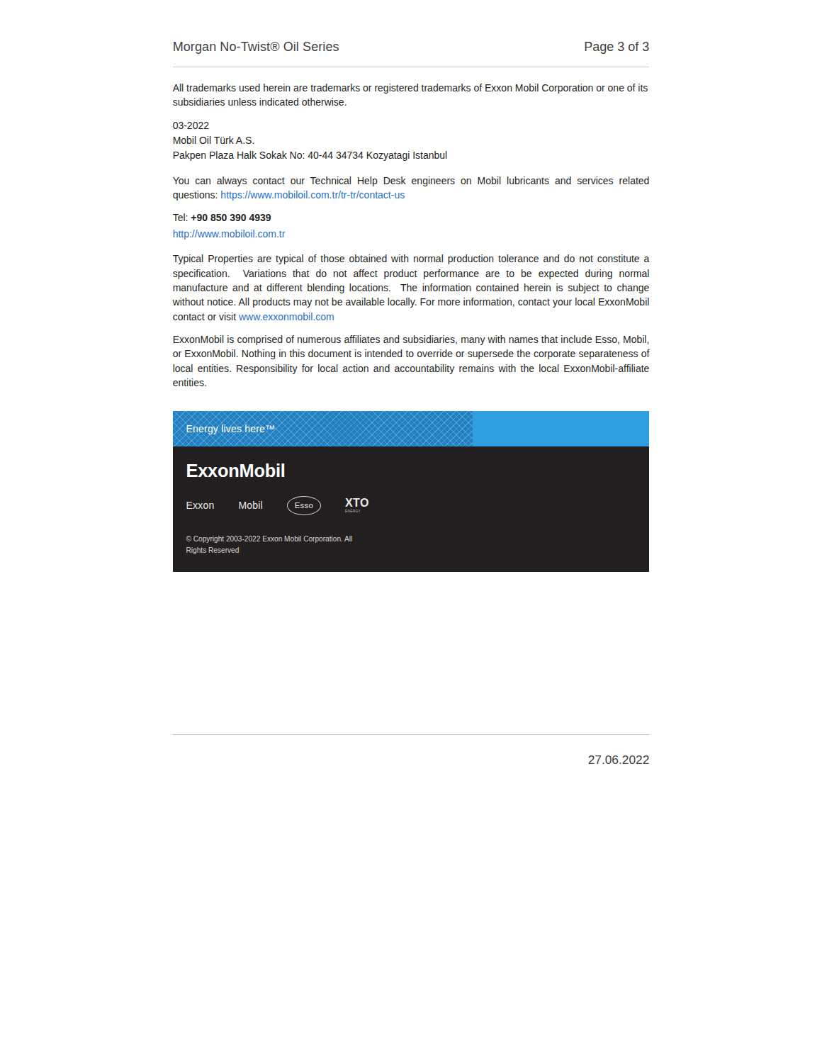Morgan No-Twist® Oil Series Page 3 of 3
All trademarks used herein are trademarks or registered trademarks of Exxon Mobil Corporation or one of its subsidiaries unless indicated otherwise.
03-2022
Mobil Oil Türk A.S.
Pakpen Plaza Halk Sokak No: 40-44 34734 Kozyatagi Istanbul
You can always contact our Technical Help Desk engineers on Mobil lubricants and services related questions: https://www.mobiloil.com.tr/tr-tr/contact-us
Tel: +90 850 390 4939
http://www.mobiloil.com.tr
Typical Properties are typical of those obtained with normal production tolerance and do not constitute a specification. Variations that do not affect product performance are to be expected during normal manufacture and at different blending locations. The information contained herein is subject to change without notice. All products may not be available locally. For more information, contact your local ExxonMobil contact or visit www.exxonmobil.com
ExxonMobil is comprised of numerous affiliates and subsidiaries, many with names that include Esso, Mobil, or ExxonMobil. Nothing in this document is intended to override or supersede the corporate separateness of local entities. Responsibility for local action and accountability remains with the local ExxonMobil-affiliate entities.
Energy lives here™
ExxonMobil
Exxon Mobil Esso XTOENERGY
© Copyright 2003-2022 Exxon Mobil Corporation. All Rights Reserved
27.06.2022